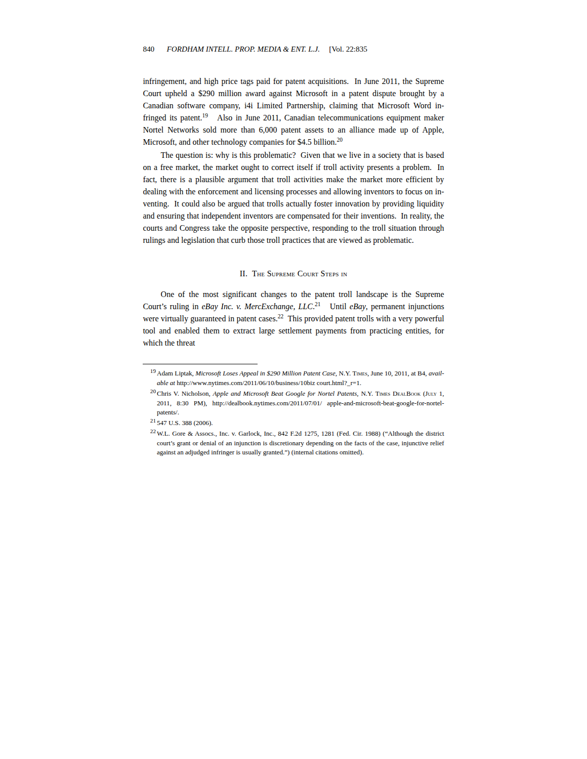840 FORDHAM INTELL. PROP. MEDIA & ENT. L.J.[Vol. 22:835
infringement, and high price tags paid for patent acquisitions. In June 2011, the Supreme Court upheld a $290 million award against Microsoft in a patent dispute brought by a Canadian software company, i4i Limited Partnership, claiming that Microsoft Word infringed its patent.19 Also in June 2011, Canadian telecommunications equipment maker Nortel Networks sold more than 6,000 patent assets to an alliance made up of Apple, Microsoft, and other technology companies for $4.5 billion.20
The question is: why is this problematic? Given that we live in a society that is based on a free market, the market ought to correct itself if troll activity presents a problem. In fact, there is a plausible argument that troll activities make the market more efficient by dealing with the enforcement and licensing processes and allowing inventors to focus on inventing. It could also be argued that trolls actually foster innovation by providing liquidity and ensuring that independent inventors are compensated for their inventions. In reality, the courts and Congress take the opposite perspective, responding to the troll situation through rulings and legislation that curb those troll practices that are viewed as problematic.
II. The Supreme Court Steps in
One of the most significant changes to the patent troll landscape is the Supreme Court’s ruling in eBay Inc. v. MercExchange, LLC.21 Until eBay, permanent injunctions were virtually guaranteed in patent cases.22 This provided patent trolls with a very powerful tool and enabled them to extract large settlement payments from practicing entities, for which the threat
19
Adam Liptak, Microsoft Loses Appeal in $290 Million Patent Case, N.Y. Times, June 10, 2011, at B4, available at http://www.nytimes.com/2011/06/10/business/10biz court.html?_r=1.
20
Chris V. Nicholson, Apple and Microsoft Beat Google for Nortel Patents, N.Y. Times DealBook (July 1, 2011, 8:30 PM), http://dealbook.nytimes.com/2011/07/01/ apple-and-microsoft-beat-google-for-nortel-patents/.
21
547 U.S. 388 (2006).
22
W.L. Gore & Assocs., Inc. v. Garlock, Inc., 842 F.2d 1275, 1281 (Fed. Cir. 1988) (“Although the district court’s grant or denial of an injunction is discretionary depending on the facts of the case, injunctive relief against an adjudged infringer is usually granted.”) (internal citations omitted).